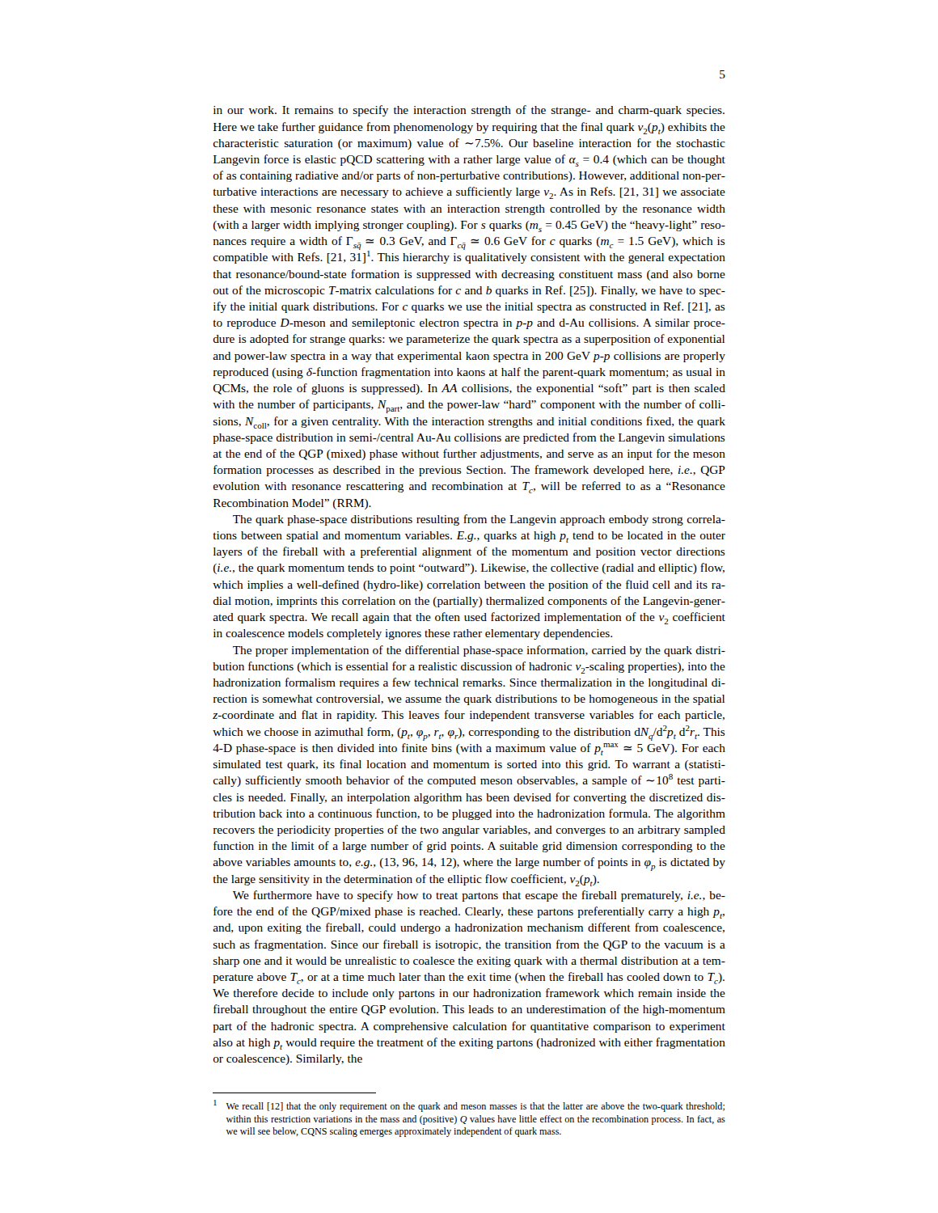5
in our work. It remains to specify the interaction strength of the strange- and charm-quark species. Here we take further guidance from phenomenology by requiring that the final quark v2(pt) exhibits the characteristic saturation (or maximum) value of ∼7.5%. Our baseline interaction for the stochastic Langevin force is elastic pQCD scattering with a rather large value of αs = 0.4 (which can be thought of as containing radiative and/or parts of non-perturbative contributions). However, additional non-perturbative interactions are necessary to achieve a sufficiently large v2. As in Refs. [21, 31] we associate these with mesonic resonance states with an interaction strength controlled by the resonance width (with a larger width implying stronger coupling). For s quarks (ms = 0.45 GeV) the “heavy-light” resonances require a width of Γsq̄ ≃ 0.3 GeV, and Γcq̄ ≃ 0.6 GeV for c quarks (mc = 1.5 GeV), which is compatible with Refs. [21, 31]1. This hierarchy is qualitatively consistent with the general expectation that resonance/bound-state formation is suppressed with decreasing constituent mass (and also borne out of the microscopic T-matrix calculations for c and b quarks in Ref. [25]). Finally, we have to specify the initial quark distributions. For c quarks we use the initial spectra as constructed in Ref. [21], as to reproduce D-meson and semileptonic electron spectra in p-p and d-Au collisions. A similar procedure is adopted for strange quarks: we parameterize the quark spectra as a superposition of exponential and power-law spectra in a way that experimental kaon spectra in 200 GeV p-p collisions are properly reproduced (using δ-function fragmentation into kaons at half the parent-quark momentum; as usual in QCMs, the role of gluons is suppressed). In AA collisions, the exponential “soft” part is then scaled with the number of participants, Npart, and the power-law “hard” component with the number of collisions, Ncoll, for a given centrality. With the interaction strengths and initial conditions fixed, the quark phase-space distribution in semi-/central Au-Au collisions are predicted from the Langevin simulations at the end of the QGP (mixed) phase without further adjustments, and serve as an input for the meson formation processes as described in the previous Section. The framework developed here, i.e., QGP evolution with resonance rescattering and recombination at Tc, will be referred to as a “Resonance Recombination Model” (RRM).
The quark phase-space distributions resulting from the Langevin approach embody strong correlations between spatial and momentum variables. E.g., quarks at high pt tend to be located in the outer layers of the fireball with a preferential alignment of the momentum and position vector directions (i.e., the quark momentum tends to point “outward”). Likewise, the collective (radial and elliptic) flow, which implies a well-defined (hydro-like) correlation between the position of the fluid cell and its radial motion, imprints this correlation on the (partially) thermalized components of the Langevin-generated quark spectra. We recall again that the often used factorized implementation of the v2 coefficient in coalescence models completely ignores these rather elementary dependencies.
The proper implementation of the differential phase-space information, carried by the quark distribution functions (which is essential for a realistic discussion of hadronic v2-scaling properties), into the hadronization formalism requires a few technical remarks. Since thermalization in the longitudinal direction is somewhat controversial, we assume the quark distributions to be homogeneous in the spatial z-coordinate and flat in rapidity. This leaves four independent transverse variables for each particle, which we choose in azimuthal form, (pt, φp, rt, φr), corresponding to the distribution dNq/d2pt d2rt. This 4-D phase-space is then divided into finite bins (with a maximum value of ptmax ≃ 5 GeV). For each simulated test quark, its final location and momentum is sorted into this grid. To warrant a (statistically) sufficiently smooth behavior of the computed meson observables, a sample of ∼108 test particles is needed. Finally, an interpolation algorithm has been devised for converting the discretized distribution back into a continuous function, to be plugged into the hadronization formula. The algorithm recovers the periodicity properties of the two angular variables, and converges to an arbitrary sampled function in the limit of a large number of grid points. A suitable grid dimension corresponding to the above variables amounts to, e.g., (13, 96, 14, 12), where the large number of points in φp is dictated by the large sensitivity in the determination of the elliptic flow coefficient, v2(pt).
We furthermore have to specify how to treat partons that escape the fireball prematurely, i.e., before the end of the QGP/mixed phase is reached. Clearly, these partons preferentially carry a high pt, and, upon exiting the fireball, could undergo a hadronization mechanism different from coalescence, such as fragmentation. Since our fireball is isotropic, the transition from the QGP to the vacuum is a sharp one and it would be unrealistic to coalesce the exiting quark with a thermal distribution at a temperature above Tc, or at a time much later than the exit time (when the fireball has cooled down to Tc). We therefore decide to include only partons in our hadronization framework which remain inside the fireball throughout the entire QGP evolution. This leads to an underestimation of the high-momentum part of the hadronic spectra. A comprehensive calculation for quantitative comparison to experiment also at high pt would require the treatment of the exiting partons (hadronized with either fragmentation or coalescence). Similarly, the
1 We recall [12] that the only requirement on the quark and meson masses is that the latter are above the two-quark threshold; within this restriction variations in the mass and (positive) Q values have little effect on the recombination process. In fact, as we will see below, CQNS scaling emerges approximately independent of quark mass.